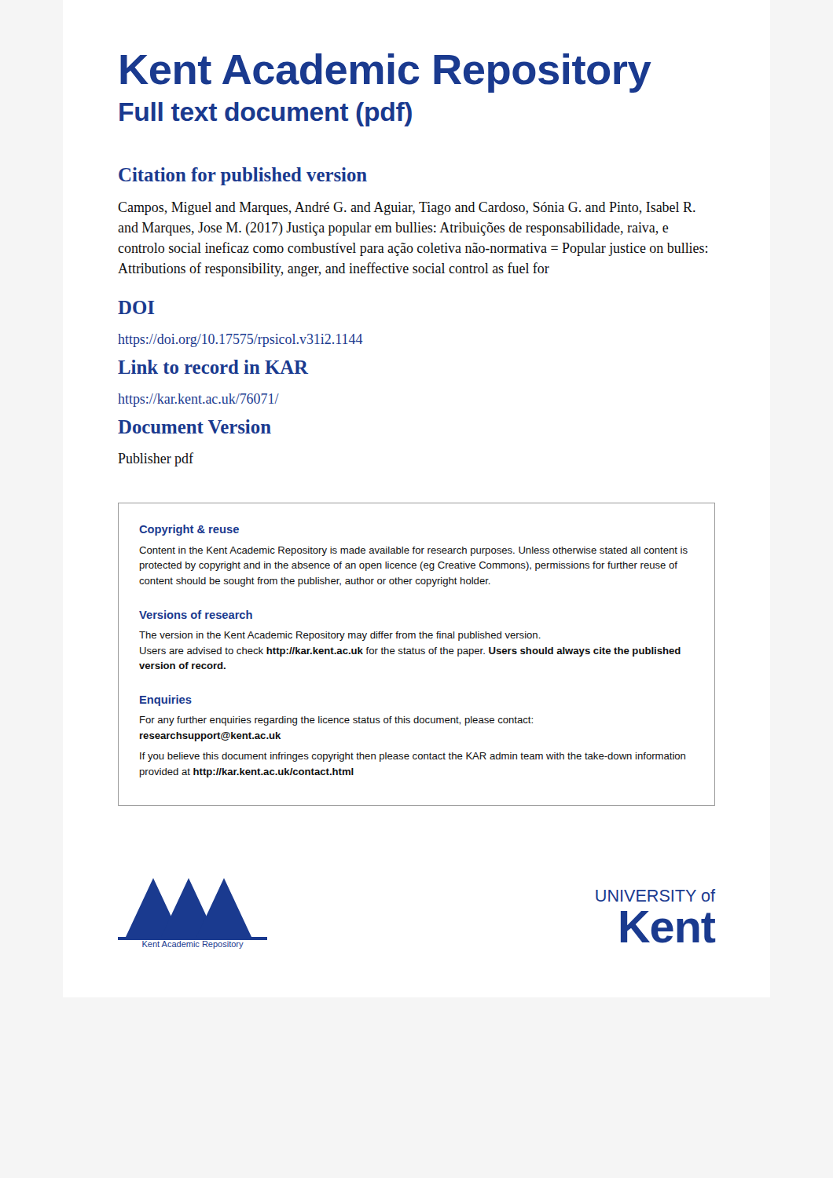Kent Academic Repository
Full text document (pdf)
Citation for published version
Campos, Miguel and Marques, André G. and Aguiar, Tiago and Cardoso, Sónia G. and Pinto, Isabel R. and Marques, Jose M. (2017) Justiça popular em bullies: Atribuições de responsabilidade, raiva, e controlo social ineficaz como combustível para ação coletiva não-normativa = Popular justice on bullies: Attributions of responsibility, anger, and ineffective social control as fuel for
DOI
https://doi.org/10.17575/rpsicol.v31i2.1144
Link to record in KAR
https://kar.kent.ac.uk/76071/
Document Version
Publisher pdf
Copyright & reuse
Content in the Kent Academic Repository is made available for research purposes. Unless otherwise stated all content is protected by copyright and in the absence of an open licence (eg Creative Commons), permissions for further reuse of content should be sought from the publisher, author or other copyright holder.
Versions of research
The version in the Kent Academic Repository may differ from the final published version.
Users are advised to check http://kar.kent.ac.uk for the status of the paper. Users should always cite the published version of record.
Enquiries
For any further enquiries regarding the licence status of this document, please contact:
researchsupport@kent.ac.uk
If you believe this document infringes copyright then please contact the KAR admin team with the take-down information provided at http://kar.kent.ac.uk/contact.html
Kent Academic Repository
UNIVERSITY of Kent